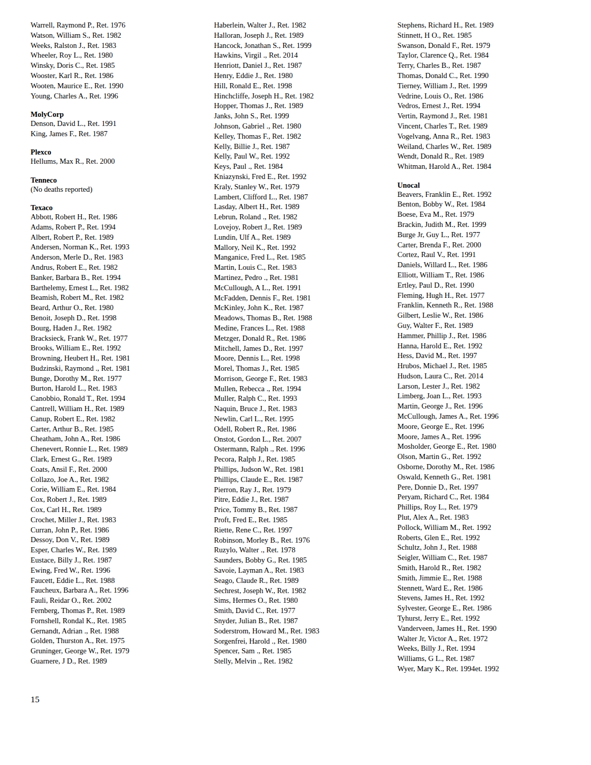Warrell, Raymond P., Ret. 1976
Watson, William S., Ret. 1982
Weeks, Ralston J., Ret. 1983
Wheeler, Roy L., Ret. 1980
Winsky, Doris C., Ret. 1985
Wooster, Karl R., Ret. 1986
Wooten, Maurice E., Ret. 1990
Young, Charles A., Ret. 1996
MolyCorp
Denson, David L., Ret. 1991
King, James F., Ret. 1987
Plexco
Hellums, Max R., Ret. 2000
Tenneco
(No deaths reported)
Texaco
Abbott, Robert H., Ret. 1986
Adams, Robert P., Ret. 1994
Albert, Robert P., Ret. 1989
Andersen, Norman K., Ret. 1993
Anderson, Merle D., Ret. 1983
Andrus, Robert E., Ret. 1982
Banker, Barbara B., Ret. 1994
Barthelemy, Ernest L., Ret. 1982
Beamish, Robert M., Ret. 1982
Beard, Arthur O., Ret. 1980
Benoit, Joseph D., Ret. 1998
Bourg, Haden J., Ret. 1982
Bracksieck, Frank W., Ret. 1977
Brooks, William E., Ret. 1992
Browning, Heubert H., Ret. 1981
Budzinski, Raymond ., Ret. 1981
Bunge, Dorothy M., Ret. 1977
Burton, Harold L., Ret. 1983
Canobbio, Ronald T., Ret. 1994
Cantrell, William H., Ret. 1989
Canup, Robert E., Ret. 1982
Carter, Arthur B., Ret. 1985
Cheatham, John A., Ret. 1986
Chenevert, Ronnie L., Ret. 1989
Clark, Ernest G., Ret. 1989
Coats, Ansil F., Ret. 2000
Collazo, Joe A., Ret. 1982
Corie, William E., Ret. 1984
Cox, Robert J., Ret. 1989
Cox, Carl H., Ret. 1989
Crochet, Miller J., Ret. 1983
Curran, John P., Ret. 1986
Dessoy, Don V., Ret. 1989
Esper, Charles W., Ret. 1989
Eustace, Billy J., Ret. 1987
Ewing, Fred W., Ret. 1996
Faucett, Eddie L., Ret. 1988
Faucheux, Barbara A., Ret. 1996
Fauli, Reidar O., Ret. 2002
Fernberg, Thomas P., Ret. 1989
Fornshell, Rondal K., Ret. 1985
Gernandt, Adrian ., Ret. 1988
Golden, Thurston A., Ret. 1975
Gruninger, George W., Ret. 1979
Guarnere, J D., Ret. 1989
Haberlein, Walter J., Ret. 1982
Halloran, Joseph J., Ret. 1989
Hancock, Jonathan S., Ret. 1999
Hawkins, Virgil ., Ret. 2014
Henriott, Daniel J., Ret. 1987
Henry, Eddie J., Ret. 1980
Hill, Ronald E., Ret. 1998
Hinchcliffe, Joseph H., Ret. 1982
Hopper, Thomas J., Ret. 1989
Janks, John S., Ret. 1999
Johnson, Gabriel ., Ret. 1980
Kelley, Thomas F., Ret. 1982
Kelly, Billie J., Ret. 1987
Kelly, Paul W., Ret. 1992
Keys, Paul ., Ret. 1984
Kniazynski, Fred E., Ret. 1992
Kraly, Stanley W., Ret. 1979
Lambert, Clifford L., Ret. 1987
Lasday, Albert H., Ret. 1989
Lebrun, Roland ., Ret. 1982
Lovejoy, Robert J., Ret. 1989
Lundin, Ulf A., Ret. 1989
Mallory, Neil K., Ret. 1992
Manganice, Fred L., Ret. 1985
Martin, Louis C., Ret. 1983
Martinez, Pedro ., Ret. 1981
McCullough, A L., Ret. 1991
McFadden, Dennis F., Ret. 1981
McKinley, John K., Ret. 1987
Meadows, Thomas B., Ret. 1988
Medine, Frances L., Ret. 1988
Metzger, Donald R., Ret. 1986
Mitchell, James D., Ret. 1997
Moore, Dennis L., Ret. 1998
Morel, Thomas J., Ret. 1985
Morrison, George F., Ret. 1983
Mullen, Rebecca ., Ret. 1994
Muller, Ralph C., Ret. 1993
Naquin, Bruce J., Ret. 1983
Newlin, Carl L., Ret. 1995
Odell, Robert R., Ret. 1986
Onstot, Gordon L., Ret. 2007
Ostermann, Ralph ., Ret. 1996
Pecora, Ralph J., Ret. 1985
Phillips, Judson W., Ret. 1981
Phillips, Claude E., Ret. 1987
Pierron, Ray J., Ret. 1979
Pitre, Eddie J., Ret. 1987
Price, Tommy B., Ret. 1987
Proft, Fred E., Ret. 1985
Riette, Rene C., Ret. 1997
Robinson, Morley B., Ret. 1976
Ruzylo, Walter ., Ret. 1978
Saunders, Bobby G., Ret. 1985
Savoie, Layman A., Ret. 1983
Seago, Claude R., Ret. 1989
Sechrest, Joseph W., Ret. 1982
Sims, Hermes O., Ret. 1980
Smith, David C., Ret. 1977
Snyder, Julian B., Ret. 1987
Soderstrom, Howard M., Ret. 1983
Sorgenfrei, Harold ., Ret. 1980
Spencer, Sam ., Ret. 1985
Stelly, Melvin ., Ret. 1982
Stephens, Richard H., Ret. 1989
Stinnett, H O., Ret. 1985
Swanson, Donald F., Ret. 1979
Taylor, Clarence Q., Ret. 1984
Terry, Charles B., Ret. 1987
Thomas, Donald C., Ret. 1990
Tierney, William J., Ret. 1999
Vedrine, Louis O., Ret. 1986
Vedros, Ernest J., Ret. 1994
Vertin, Raymond J., Ret. 1981
Vincent, Charles T., Ret. 1989
Vogelvang, Anna R., Ret. 1983
Weiland, Charles W., Ret. 1989
Wendt, Donald R., Ret. 1989
Whitman, Harold A., Ret. 1984
Unocal
Beavers, Franklin E., Ret. 1992
Benton, Bobby W., Ret. 1984
Boese, Eva M., Ret. 1979
Brackin, Judith M., Ret. 1999
Burge Jr, Guy L., Ret. 1977
Carter, Brenda F., Ret. 2000
Cortez, Raul V., Ret. 1991
Daniels, Willard L., Ret. 1986
Elliott, William T., Ret. 1986
Ertley, Paul D., Ret. 1990
Fleming, Hugh H., Ret. 1977
Franklin, Kenneth R., Ret. 1988
Gilbert, Leslie W., Ret. 1986
Guy, Walter F., Ret. 1989
Hammer, Phillip J., Ret. 1986
Hanna, Harold E., Ret. 1992
Hess, David M., Ret. 1997
Hrubos, Michael J., Ret. 1985
Hudson, Laura C., Ret. 2014
Larson, Lester J., Ret. 1982
Limberg, Joan L., Ret. 1993
Martin, George J., Ret. 1996
McCullough, James A., Ret. 1996
Moore, George E., Ret. 1996
Moore, James A., Ret. 1996
Mosholder, George E., Ret. 1980
Olson, Martin G., Ret. 1992
Osborne, Dorothy M., Ret. 1986
Oswald, Kenneth G., Ret. 1981
Pere, Donnie D., Ret. 1997
Peryam, Richard C., Ret. 1984
Phillips, Roy L., Ret. 1979
Plut, Alex A., Ret. 1983
Pollock, William M., Ret. 1992
Roberts, Glen E., Ret. 1992
Schultz, John J., Ret. 1988
Seigler, William C., Ret. 1987
Smith, Harold R., Ret. 1982
Smith, Jimmie E., Ret. 1988
Stennett, Ward E., Ret. 1986
Stevens, James H., Ret. 1992
Sylvester, George E., Ret. 1986
Tyhurst, Jerry E., Ret. 1992
Vanderveen, James H., Ret. 1990
Walter Jr, Victor A., Ret. 1972
Weeks, Billy J., Ret. 1994
Williams, G L., Ret. 1987
Wyer, Mary K., Ret. 1994et. 1992
15